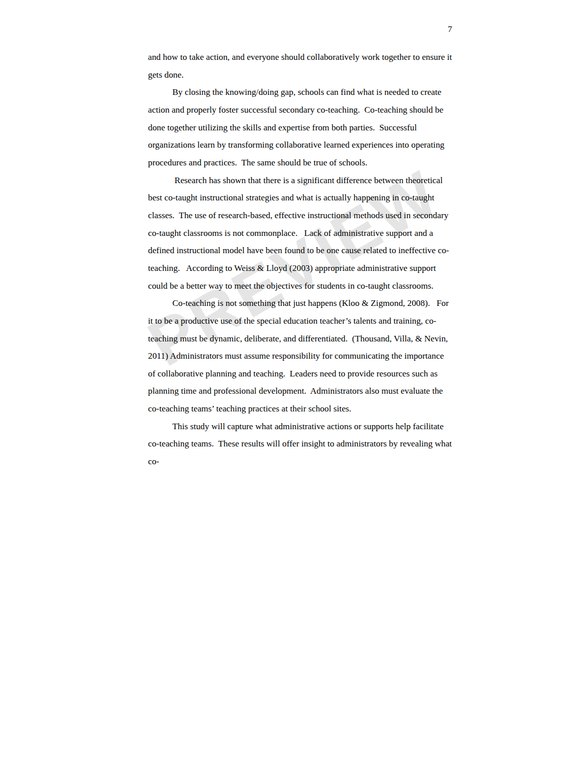7
PREVIEW
and how to take action, and everyone should collaboratively work together to ensure it gets done.
By closing the knowing/doing gap, schools can find what is needed to create action and properly foster successful secondary co-teaching. Co-teaching should be done together utilizing the skills and expertise from both parties. Successful organizations learn by transforming collaborative learned experiences into operating procedures and practices. The same should be true of schools.
Research has shown that there is a significant difference between theoretical best co-taught instructional strategies and what is actually happening in co-taught classes. The use of research-based, effective instructional methods used in secondary co-taught classrooms is not commonplace. Lack of administrative support and a defined instructional model have been found to be one cause related to ineffective co-teaching. According to Weiss & Lloyd (2003) appropriate administrative support could be a better way to meet the objectives for students in co-taught classrooms.
Co-teaching is not something that just happens (Kloo & Zigmond, 2008). For it to be a productive use of the special education teacher’s talents and training, co-teaching must be dynamic, deliberate, and differentiated. (Thousand, Villa, & Nevin, 2011) Administrators must assume responsibility for communicating the importance of collaborative planning and teaching. Leaders need to provide resources such as planning time and professional development. Administrators also must evaluate the co-teaching teams’ teaching practices at their school sites.
This study will capture what administrative actions or supports help facilitate co-teaching teams. These results will offer insight to administrators by revealing what co-